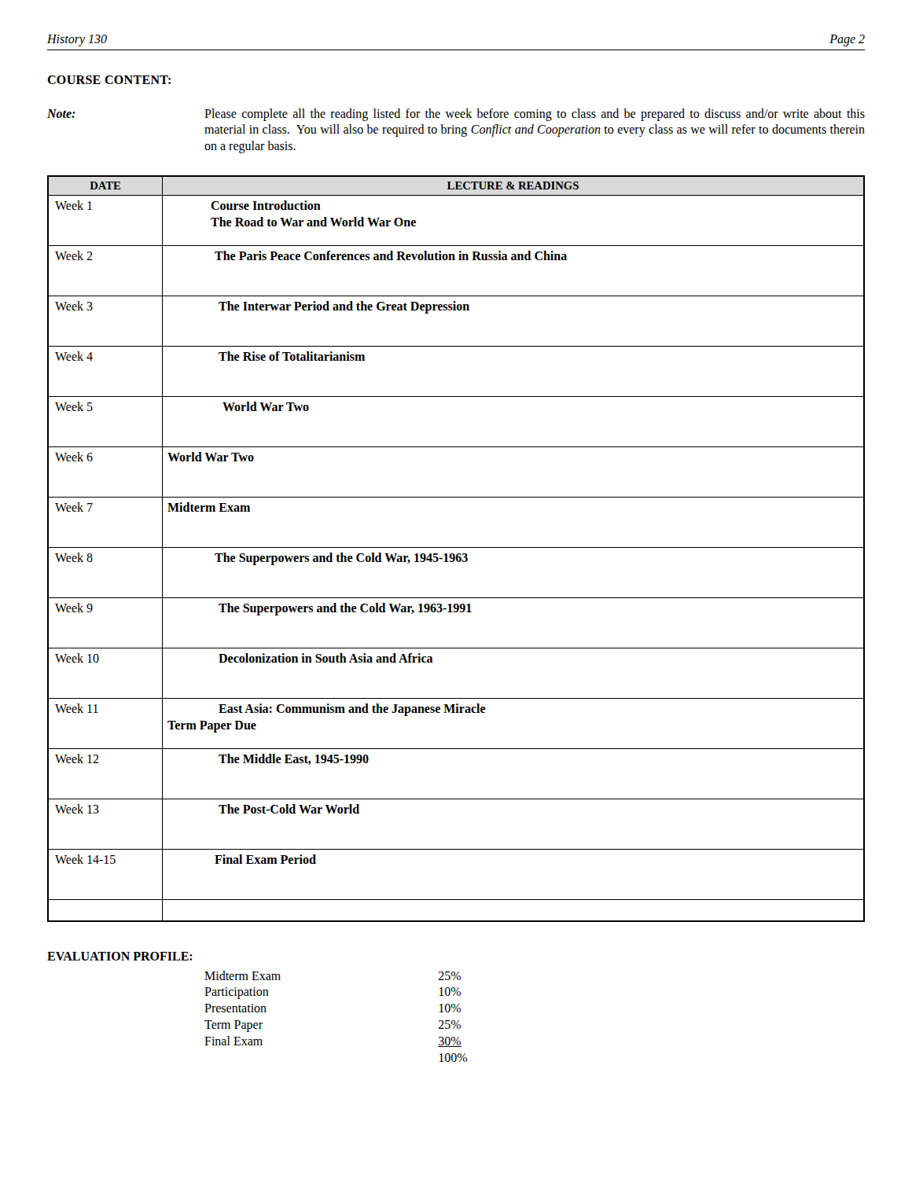History 130 Page 2
COURSE CONTENT:
Note:
Please complete all the reading listed for the week before coming to class and be prepared to discuss and/or write about this material in class. You will also be required to bring Conflict and Cooperation to every class as we will refer to documents therein on a regular basis.
| DATE | LECTURE & READINGS |
| --- | --- |
| Week 1 | Course Introduction The Road to War and World War One |
| Week 2 | The Paris Peace Conferences and Revolution in Russia and China |
| Week 3 | The Interwar Period and the Great Depression |
| Week 4 | The Rise of Totalitarianism |
| Week 5 | World War Two |
| Week 6 | World War Two |
| Week 7 | Midterm Exam |
| Week 8 | The Superpowers and the Cold War, 1945-1963 |
| Week 9 | The Superpowers and the Cold War, 1963-1991 |
| Week 10 | Decolonization in South Asia and Africa |
| Week 11 | East Asia: Communism and the Japanese Miracle Term Paper Due |
| Week 12 | The Middle East, 1945-1990 |
| Week 13 | The Post-Cold War World |
| Week 14-15 | Final Exam Period |
EVALUATION PROFILE:
| Midterm Exam | 25% |
| Participation | 10% |
| Presentation | 10% |
| Term Paper | 25% |
| Final Exam | 30% |
| | 100% |